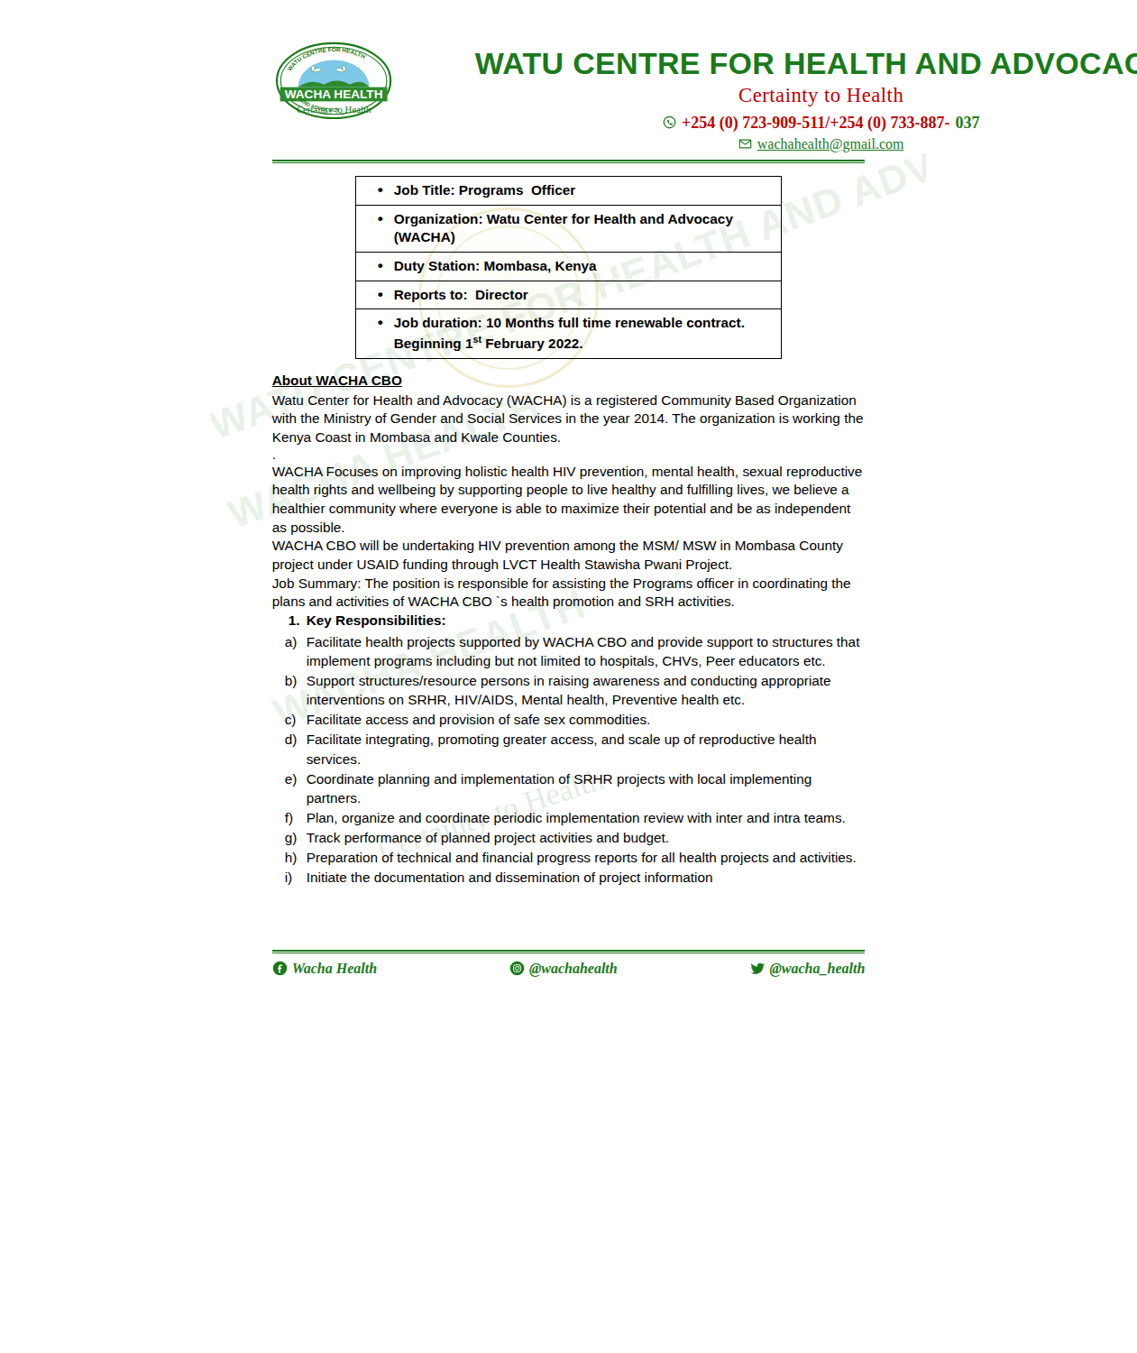WATU CENTRE FOR HEALTH AND ADVOCACY
WACHA HEALTH
WACHA HEALTH
Certainty to Health
WATU CENTRE FOR HEALTH WACHA HEALTH Certainty to Health AND ADVOCACY
WATU CENTRE FOR HEALTH AND ADVOCACY
Certainty to Health
+254 (0) 723-909-511/+254 (0) 733-887-037
wachahealth@gmail.com
| Job Title: Programs Officer |
| Organization: Watu Center for Health and Advocacy (WACHA) |
| Duty Station: Mombasa, Kenya |
| Reports to: Director |
| Job duration: 10 Months full time renewable contract. Beginning 1 st February 2022. |
About WACHA CBO
Watu Center for Health and Advocacy (WACHA) is a registered Community Based Organization with the Ministry of Gender and Social Services in the year 2014. The organization is working the Kenya Coast in Mombasa and Kwale Counties.
.
WACHA Focuses on improving holistic health HIV prevention, mental health, sexual reproductive health rights and wellbeing by supporting people to live healthy and fulfilling lives, we believe a healthier community where everyone is able to maximize their potential and be as independent as possible.
WACHA CBO will be undertaking HIV prevention among the MSM/ MSW in Mombasa County project under USAID funding through LVCT Health Stawisha Pwani Project.
Job Summary: The position is responsible for assisting the Programs officer in coordinating the plans and activities of WACHA CBO `s health promotion and SRH activities.
Key Responsibilities:
Facilitate health projects supported by WACHA CBO and provide support to structures that implement programs including but not limited to hospitals, CHVs, Peer educators etc.
Support structures/resource persons in raising awareness and conducting appropriate interventions on SRHR, HIV/AIDS, Mental health, Preventive health etc.
Facilitate access and provision of safe sex commodities.
Facilitate integrating, promoting greater access, and scale up of reproductive health services.
Coordinate planning and implementation of SRHR projects with local implementing partners.
Plan, organize and coordinate periodic implementation review with inter and intra teams.
Track performance of planned project activities and budget.
Preparation of technical and financial progress reports for all health projects and activities.
Initiate the documentation and dissemination of project information
Wacha Health
@wachahealth
@wacha_health